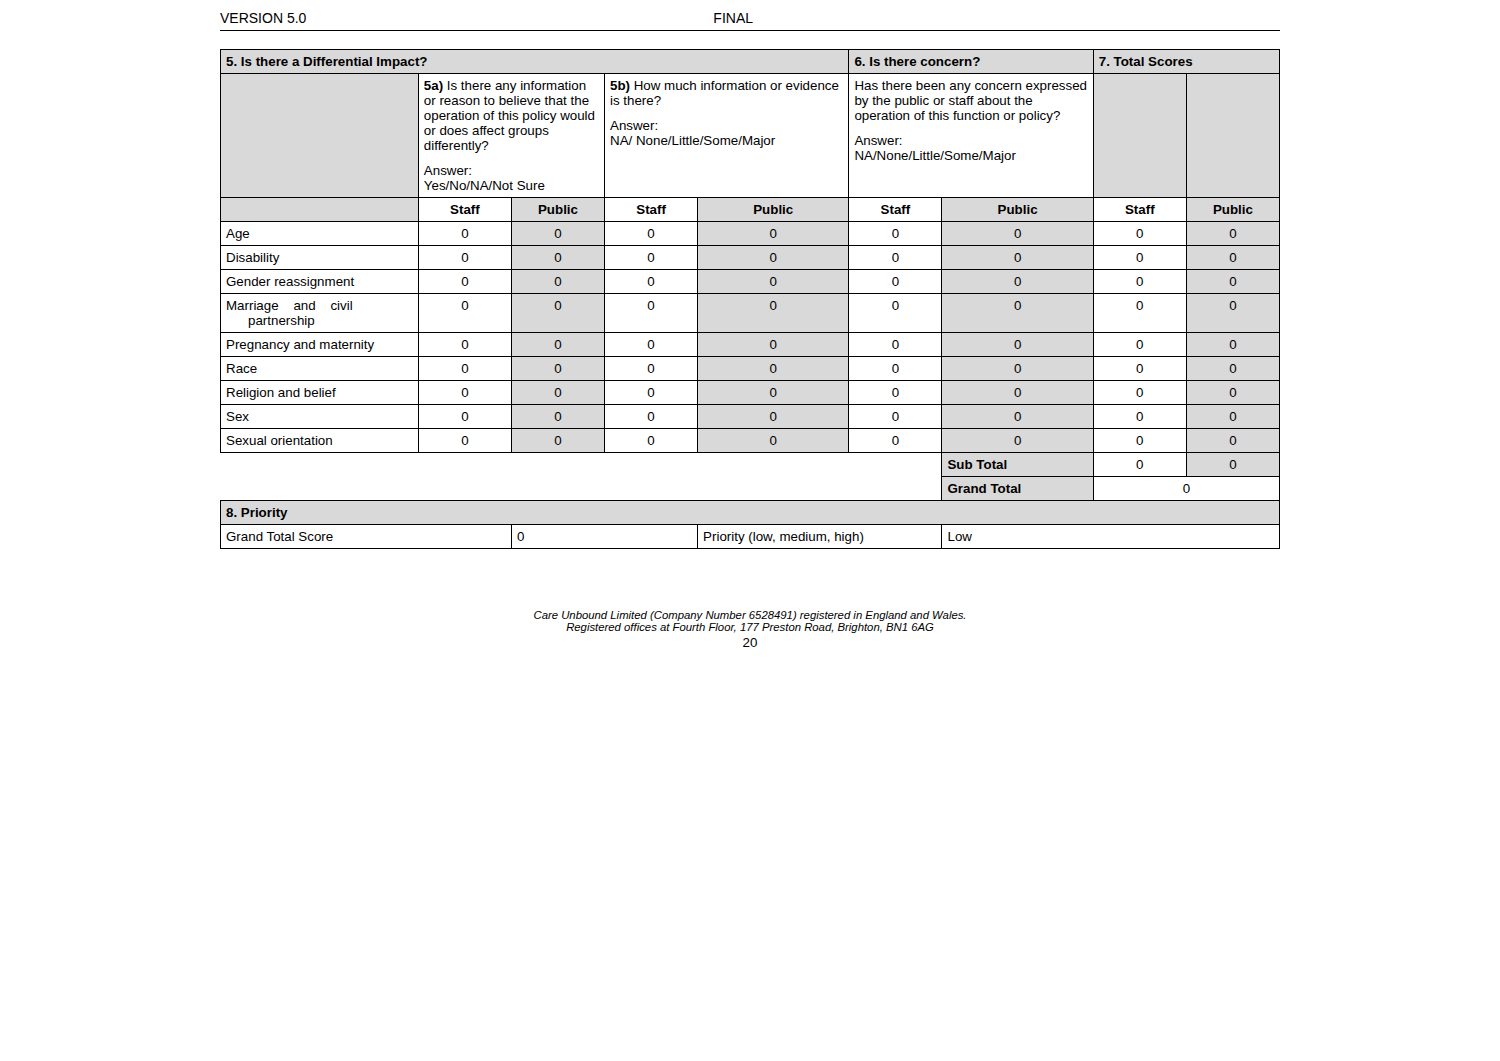VERSION 5.0
FINAL
| 5. Is there a Differential Impact? | 6. Is there concern? | 7. Total Scores |
| | 5a) Is there any information or reason to believe that the operation of this policy would or does affect groups differently? Answer: Yes/No/NA/Not Sure | 5b) How much information or evidence is there? Answer: NA/ None/Little/Some/Major | Has there been any concern expressed by the public or staff about the operation of this function or policy? Answer: NA/None/Little/Some/Major | | |
| | Staff | Public | Staff | Public | Staff | Public | Staff | Public |
| Age | 0 | 0 | 0 | 0 | 0 | 0 | 0 | 0 |
| Disability | 0 | 0 | 0 | 0 | 0 | 0 | 0 | 0 |
| Gender reassignment | 0 | 0 | 0 | 0 | 0 | 0 | 0 | 0 |
| Marriage and civil partnership | 0 | 0 | 0 | 0 | 0 | 0 | 0 | 0 |
| Pregnancy and maternity | 0 | 0 | 0 | 0 | 0 | 0 | 0 | 0 |
| Race | 0 | 0 | 0 | 0 | 0 | 0 | 0 | 0 |
| Religion and belief | 0 | 0 | 0 | 0 | 0 | 0 | 0 | 0 |
| Sex | 0 | 0 | 0 | 0 | 0 | 0 | 0 | 0 |
| Sexual orientation | 0 | 0 | 0 | 0 | 0 | 0 | 0 | 0 |
| | Sub Total | 0 | 0 |
| | Grand Total | 0 |
| 8. Priority |
| Grand Total Score | 0 | Priority (low, medium, high) | Low |
Care Unbound Limited (Company Number 6528491) registered in England and Wales.
Registered offices at Fourth Floor, 177 Preston Road, Brighton, BN1 6AG
20